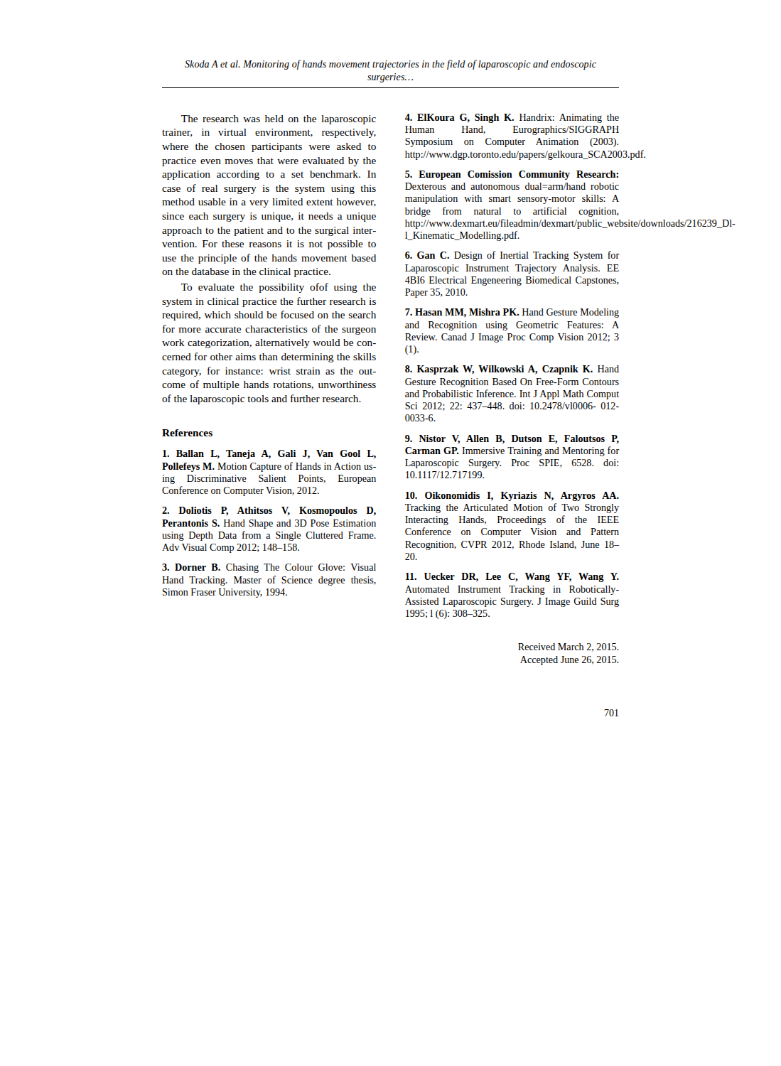Skoda A et al. Monitoring of hands movement trajectories in the field of laparoscopic and endoscopic surgeries…
The research was held on the laparoscopic trainer, in virtual environment, respectively, where the chosen participants were asked to practice even moves that were evaluated by the application according to a set benchmark. In case of real surgery is the system using this method usable in a very limited extent however, since each surgery is unique, it needs a unique approach to the patient and to the surgical intervention. For these reasons it is not possible to use the principle of the hands movement based on the database in the clinical practice.
To evaluate the possibility ofof using the system in clinical practice the further research is required, which should be focused on the search for more accurate characteristics of the surgeon work categorization, alternatively would be concerned for other aims than determining the skills category, for instance: wrist strain as the outcome of multiple hands rotations, unworthiness of the laparoscopic tools and further research.
References
1. Ballan L, Taneja A, Gali J, Van Gool L, Pollefeys M. Motion Capture of Hands in Action using Discriminative Salient Points, European Conference on Computer Vision, 2012.
2. Doliotis P, Athitsos V, Kosmopoulos D, Perantonis S. Hand Shape and 3D Pose Estimation using Depth Data from a Single Cluttered Frame. Adv Visual Comp 2012; 148–158.
3. Dorner B. Chasing The Colour Glove: Visual Hand Tracking. Master of Science degree thesis, Simon Fraser University, 1994.
4. ElKoura G, Singh K. Handrix: Animating the Human Hand, Eurographics/SIGGRAPH Symposium on Computer Animation (2003). http://www.dgp.toronto.edu/papers/gelkoura_SCA2003.pdf.
5. European Comission Community Research: Dexterous and autonomous dual=arm/hand robotic manipulation with smart sensory-motor skills: A bridge from natural to artificial cognition, http://www.dexmart.eu/fileadmin/dexmart/public_website/downloads/216239_Dl- l_Kinematic_Modelling.pdf.
6. Gan C. Design of Inertial Tracking System for Laparoscopic Instrument Trajectory Analysis. EE 4BI6 Electrical Engeneering Biomedical Capstones, Paper 35, 2010.
7. Hasan MM, Mishra PK. Hand Gesture Modeling and Recognition using Geometric Features: A Review. Canad J Image Proc Comp Vision 2012; 3 (1).
8. Kasprzak W, Wilkowski A, Czapnik K. Hand Gesture Recognition Based On Free-Form Contours and Probabilistic Inference. Int J Appl Math Comput Sci 2012; 22: 437–448. doi: 10.2478/vl0006- 012-0033-6.
9. Nistor V, Allen B, Dutson E, Faloutsos P, Carman GP. Immersive Training and Mentoring for Laparoscopic Surgery. Proc SPIE, 6528. doi: 10.1117/12.717199.
10. Oikonomidis I, Kyriazis N, Argyros AA. Tracking the Articulated Motion of Two Strongly Interacting Hands, Proceedings of the IEEE Conference on Computer Vision and Pattern Recognition, CVPR 2012, Rhode Island, June 18–20.
11. Uecker DR, Lee C, Wang YF, Wang Y. Automated Instrument Tracking in Robotically-Assisted Laparoscopic Surgery. J Image Guild Surg 1995; l (6): 308–325.
Received March 2, 2015.
Accepted June 26, 2015.
701